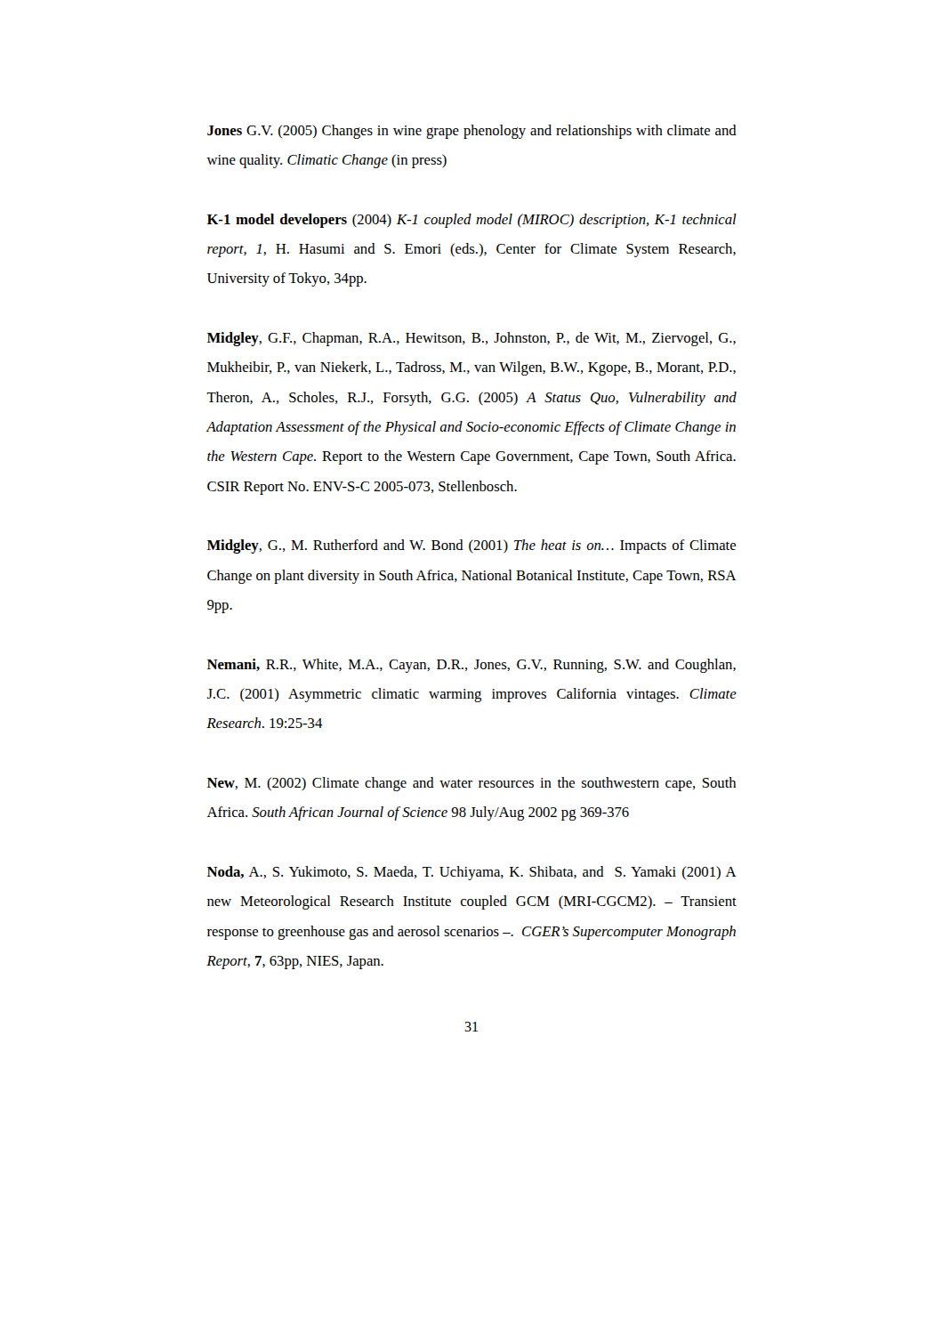Jones G.V. (2005) Changes in wine grape phenology and relationships with climate and wine quality. Climatic Change (in press)
K-1 model developers (2004) K-1 coupled model (MIROC) description, K-1 technical report, 1, H. Hasumi and S. Emori (eds.), Center for Climate System Research, University of Tokyo, 34pp.
Midgley, G.F., Chapman, R.A., Hewitson, B., Johnston, P., de Wit, M., Ziervogel, G., Mukheibir, P., van Niekerk, L., Tadross, M., van Wilgen, B.W., Kgope, B., Morant, P.D., Theron, A., Scholes, R.J., Forsyth, G.G. (2005) A Status Quo, Vulnerability and Adaptation Assessment of the Physical and Socio-economic Effects of Climate Change in the Western Cape. Report to the Western Cape Government, Cape Town, South Africa. CSIR Report No. ENV-S-C 2005-073, Stellenbosch.
Midgley, G., M. Rutherford and W. Bond (2001) The heat is on… Impacts of Climate Change on plant diversity in South Africa, National Botanical Institute, Cape Town, RSA 9pp.
Nemani, R.R., White, M.A., Cayan, D.R., Jones, G.V., Running, S.W. and Coughlan, J.C. (2001) Asymmetric climatic warming improves California vintages. Climate Research. 19:25-34
New, M. (2002) Climate change and water resources in the southwestern cape, South Africa. South African Journal of Science 98 July/Aug 2002 pg 369-376
Noda, A., S. Yukimoto, S. Maeda, T. Uchiyama, K. Shibata, and S. Yamaki (2001) A new Meteorological Research Institute coupled GCM (MRI-CGCM2). – Transient response to greenhouse gas and aerosol scenarios –. CGER’s Supercomputer Monograph Report, 7, 63pp, NIES, Japan.
31